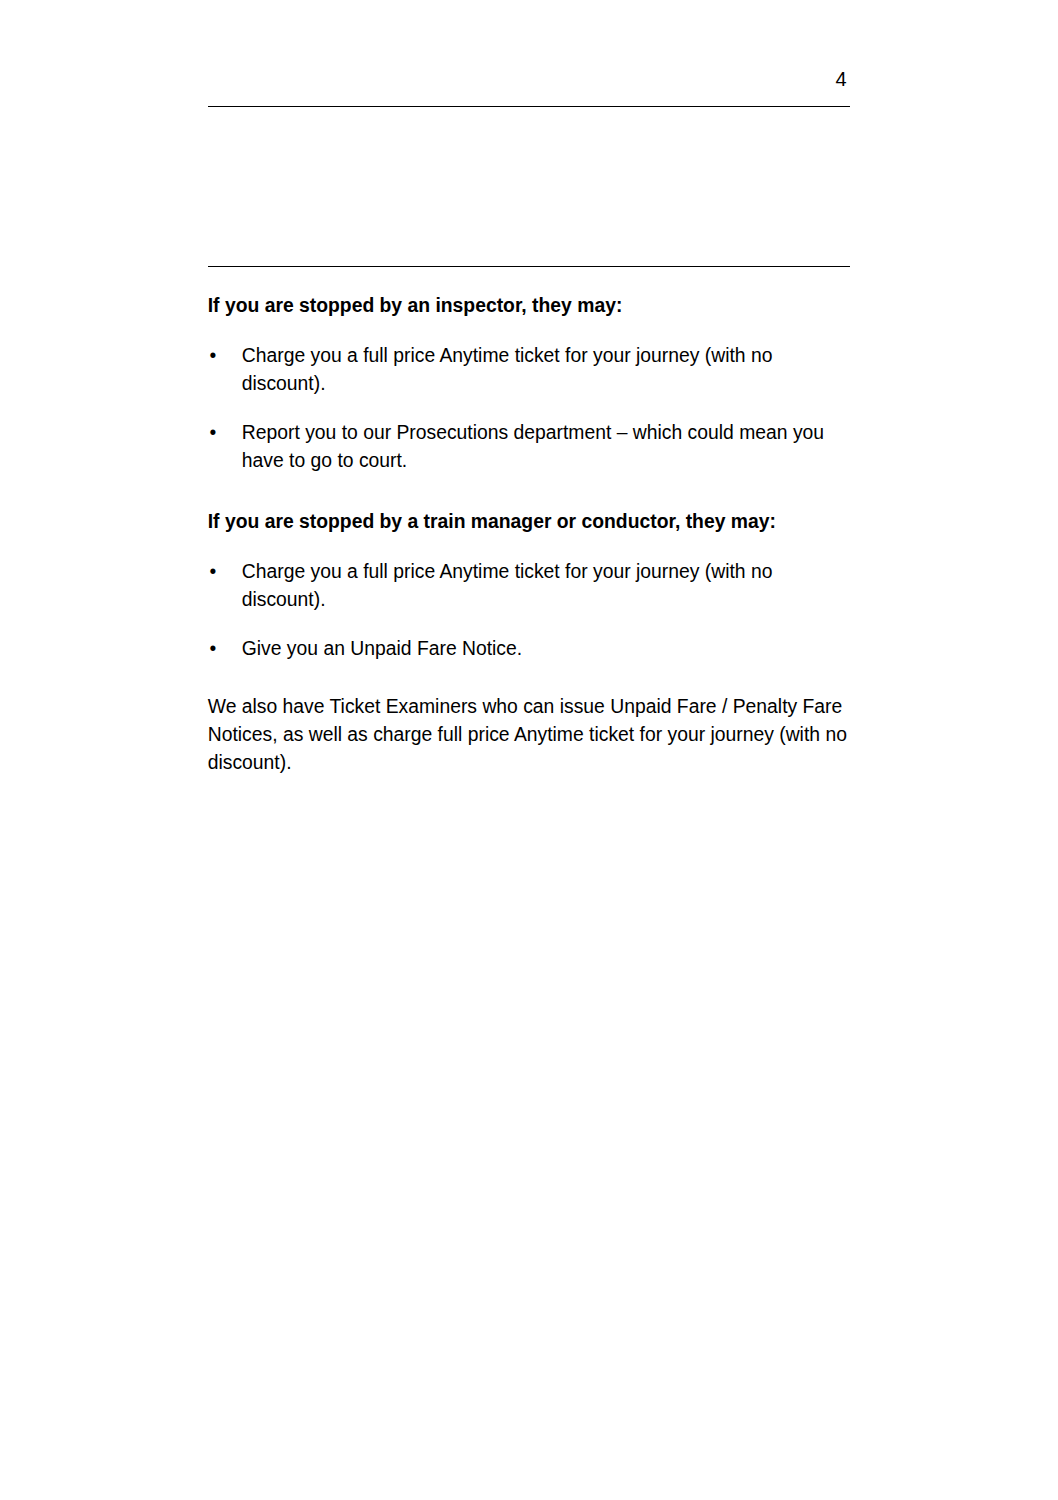4
If you are stopped by an inspector, they may:
Charge you a full price Anytime ticket for your journey (with no discount).
Report you to our Prosecutions department – which could mean you have to go to court.
If you are stopped by a train manager or conductor, they may:
Charge you a full price Anytime ticket for your journey (with no discount).
Give you an Unpaid Fare Notice.
We also have Ticket Examiners who can issue Unpaid Fare / Penalty Fare Notices, as well as charge full price Anytime ticket for your journey (with no discount).